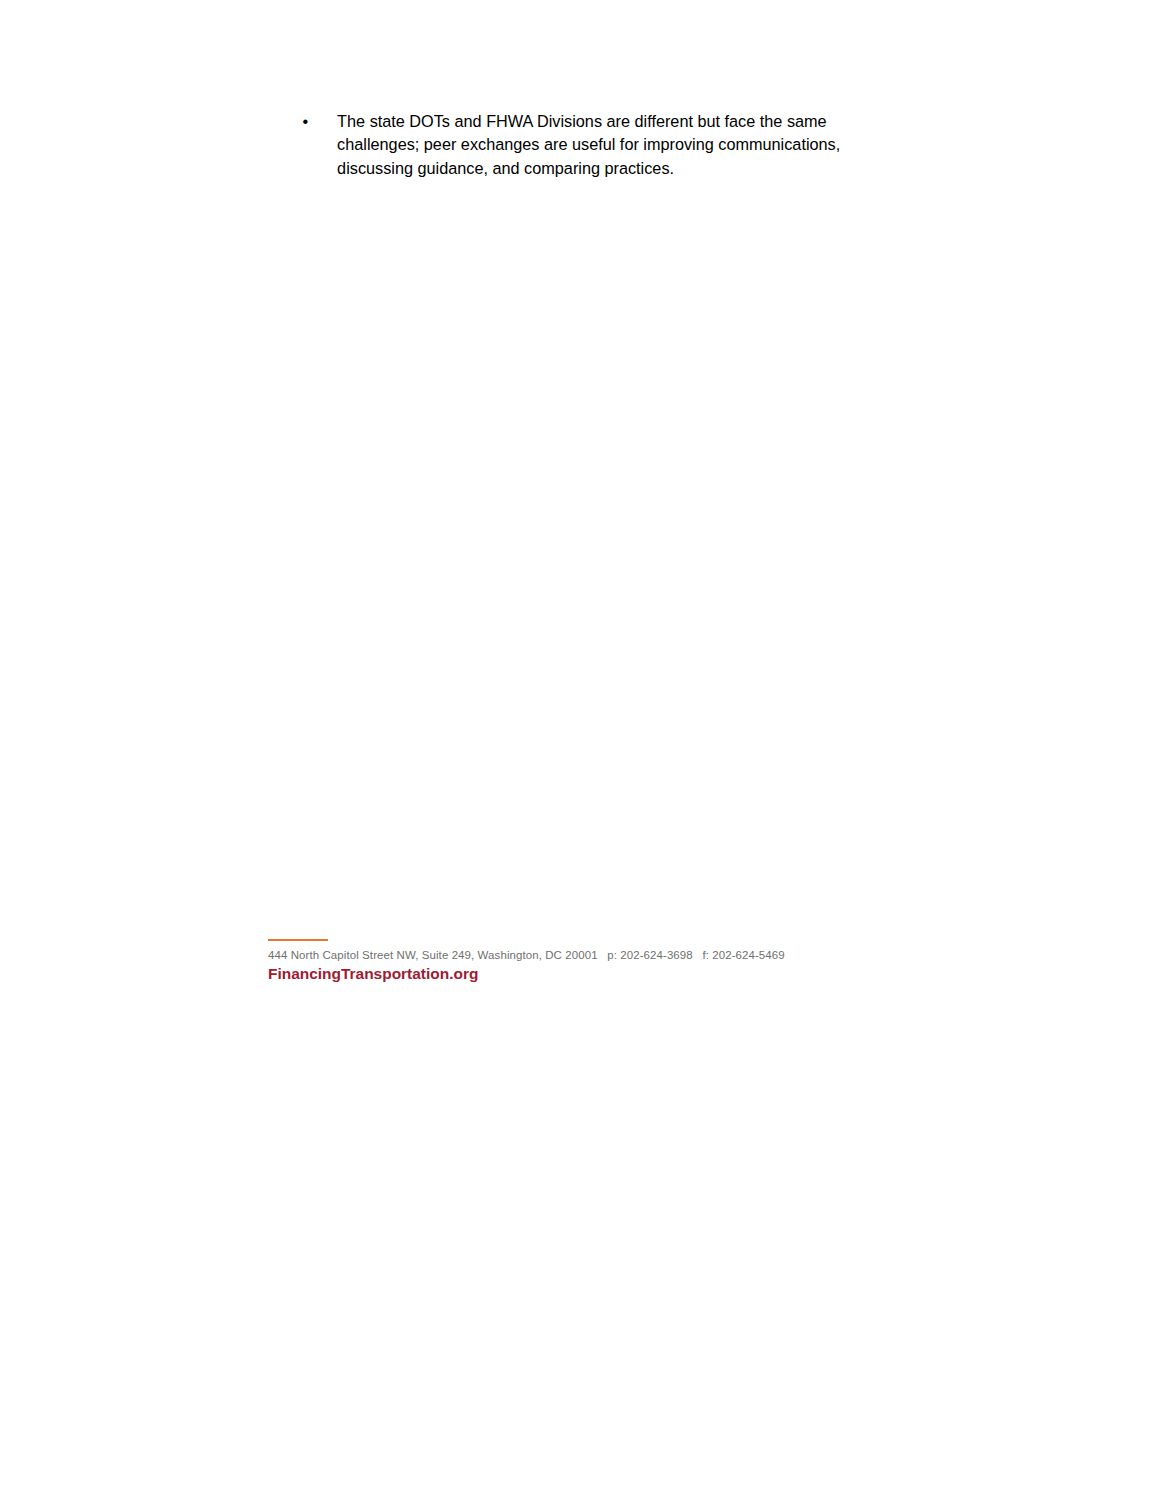The state DOTs and FHWA Divisions are different but face the same challenges; peer exchanges are useful for improving communications, discussing guidance, and comparing practices.
444 North Capitol Street NW, Suite 249, Washington, DC 20001 p: 202-624-3698 f: 202-624-5469
FinancingTransportation.org